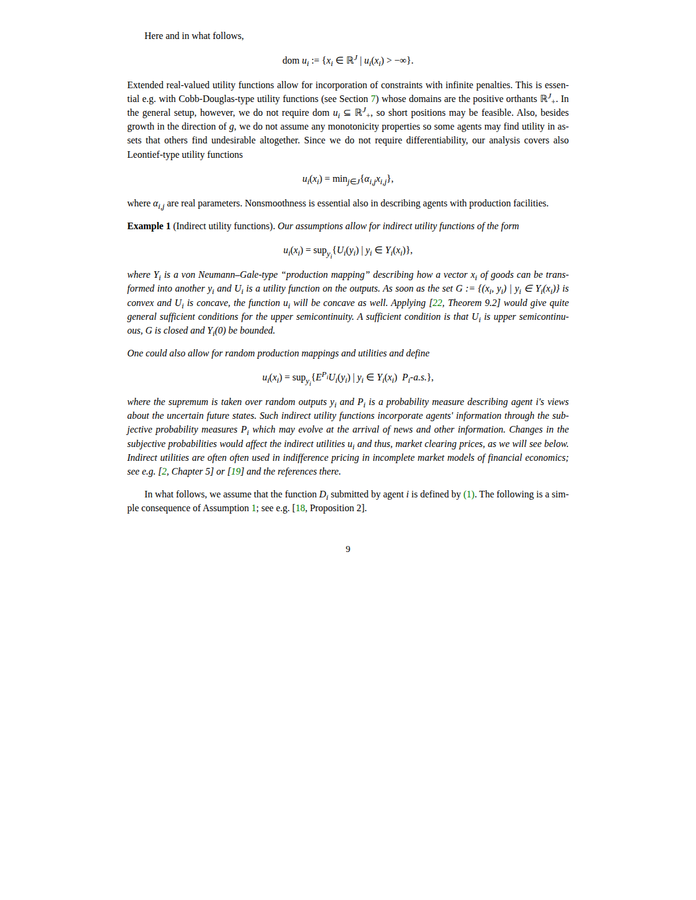Here and in what follows,
dom ui := {xi ∈ ℝJ | ui(xi) > −∞}.
Extended real-valued utility functions allow for incorporation of constraints with infinite penalties. This is essential e.g. with Cobb-Douglas-type utility functions (see Section 7) whose domains are the positive orthants ℝJ+. In the general setup, however, we do not require dom ui ⊆ ℝJ+, so short positions may be feasible. Also, besides growth in the direction of g, we do not assume any monotonicity properties so some agents may find utility in assets that others find undesirable altogether. Since we do not require differentiability, our analysis covers also Leontief-type utility functions
ui(xi) = minj∈J{αi,jxi,j},
where αi,j are real parameters. Nonsmoothness is essential also in describing agents with production facilities.
Example 1 (Indirect utility functions). Our assumptions allow for indirect utility functions of the form
ui(xi) = supyi{Ui(yi) | yi ∈ Yi(xi)},
where Yi is a von Neumann–Gale-type “production mapping” describing how a vector xi of goods can be transformed into another yi and Ui is a utility function on the outputs. As soon as the set G := {(xi, yi) | yi ∈ Yi(xi)} is convex and Ui is concave, the function ui will be concave as well. Applying [22, Theorem 9.2] would give quite general sufficient conditions for the upper semicontinuity. A sufficient condition is that Ui is upper semicontinuous, G is closed and Yi(0) be bounded.
One could also allow for random production mappings and utilities and define
ui(xi) = supyi{EPiUi(yi) | yi ∈ Yi(xi) Pi-a.s.},
where the supremum is taken over random outputs yi and Pi is a probability measure describing agent i's views about the uncertain future states. Such indirect utility functions incorporate agents' information through the subjective probability measures Pi which may evolve at the arrival of news and other information. Changes in the subjective probabilities would affect the indirect utilities ui and thus, market clearing prices, as we will see below. Indirect utilities are often often used in indifference pricing in incomplete market models of financial economics; see e.g. [2, Chapter 5] or [19] and the references there.
In what follows, we assume that the function Di submitted by agent i is defined by (1). The following is a simple consequence of Assumption 1; see e.g. [18, Proposition 2].
9